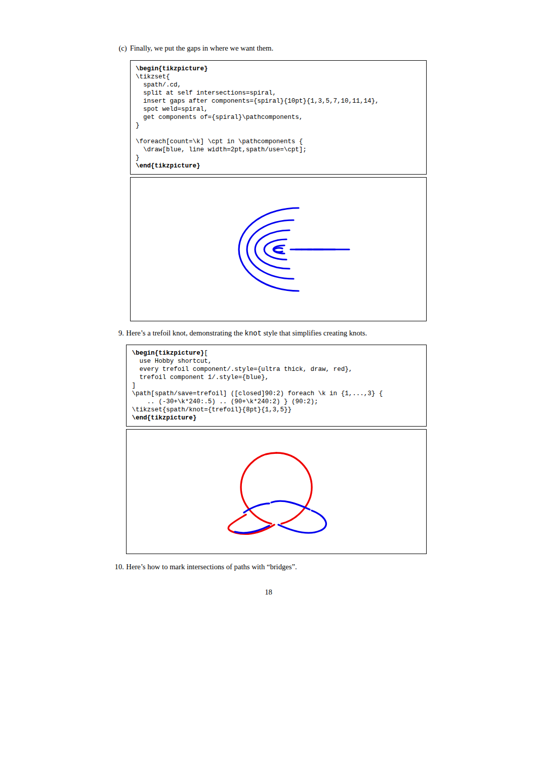(c)
Finally, we put the gaps in where we want them.
\begin{tikzpicture}
\tikzset{
  spath/.cd,
  split at self intersections=spiral,
  insert gaps after components={spiral}{10pt}{1,3,5,7,10,11,14},
  spot weld=spiral,
  get components of={spiral}\pathcomponents,
}

\foreach[count=\k] \cpt in \pathcomponents {
  \draw[blue, line width=2pt,spath/use=\cpt];
}
\end{tikzpicture}
9.
Here’s a trefoil knot, demonstrating the knot style that simplifies creating knots.
\begin{tikzpicture}[
  use Hobby shortcut,
  every trefoil component/.style={ultra thick, draw, red},
  trefoil component 1/.style={blue},
]
\path[spath/save=trefoil] ([closed]90:2) foreach \k in {1,...,3} {
    .. (-30+\k*240:.5) .. (90+\k*240:2) } (90:2);
\tikzset{spath/knot={trefoil}{8pt}{1,3,5}}
\end{tikzpicture}
10.
Here’s how to mark intersections of paths with “bridges”.
18